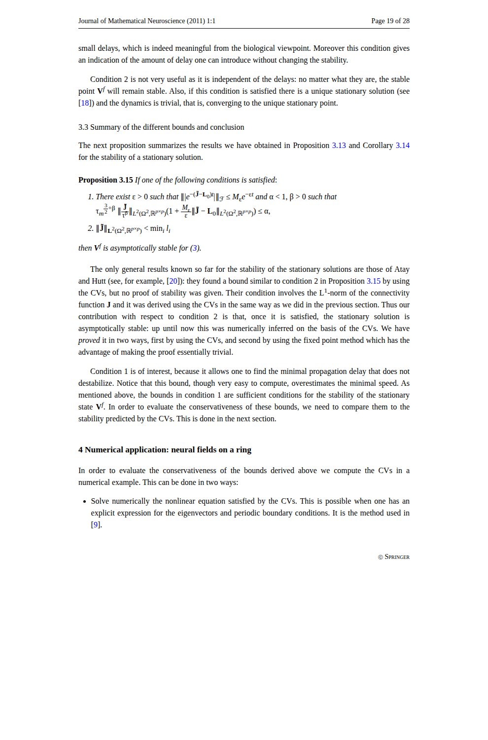Journal of Mathematical Neuroscience (2011) 1:1 Page 19 of 28
small delays, which is indeed meaningful from the biological viewpoint. Moreover this condition gives an indication of the amount of delay one can introduce without changing the stability.
Condition 2 is not very useful as it is independent of the delays: no matter what they are, the stable point Vf will remain stable. Also, if this condition is satisfied there is a unique stationary solution (see [18]) and the dynamics is trivial, that is, converging to the unique stationary point.
3.3 Summary of the different bounds and conclusion
The next proposition summarizes the results we have obtained in Proposition 3.13 and Corollary 3.14 for the stability of a stationary solution.
Proposition 3.15 If one of the following conditions is satisfied:
There exist ε > 0 such that ∥|e−(J̃−L0)t|∥ℱ ≤ Mεe−εt and α < 1, β > 0 such that
τm32+β ∥J̃τβ∥L2(Ω2,ℝp×p)(1 + Mε ε∥J̃ − L0∥L2(Ω2,ℝp×p)) ≤ α,
∥J̃∥L2(Ω2,ℝp×p) < mini li
then Vf is asymptotically stable for (3).
The only general results known so far for the stability of the stationary solutions are those of Atay and Hutt (see, for example, [20]): they found a bound similar to condition 2 in Proposition 3.15 by using the CVs, but no proof of stability was given. Their condition involves the L1-norm of the connectivity function J and it was derived using the CVs in the same way as we did in the previous section. Thus our contribution with respect to condition 2 is that, once it is satisfied, the stationary solution is asymptotically stable: up until now this was numerically inferred on the basis of the CVs. We have proved it in two ways, first by using the CVs, and second by using the fixed point method which has the advantage of making the proof essentially trivial.
Condition 1 is of interest, because it allows one to find the minimal propagation delay that does not destabilize. Notice that this bound, though very easy to compute, overestimates the minimal speed. As mentioned above, the bounds in condition 1 are sufficient conditions for the stability of the stationary state Vf. In order to evaluate the conservativeness of these bounds, we need to compare them to the stability predicted by the CVs. This is done in the next section.
4 Numerical application: neural fields on a ring
In order to evaluate the conservativeness of the bounds derived above we compute the CVs in a numerical example. This can be done in two ways:
Solve numerically the nonlinear equation satisfied by the CVs. This is possible when one has an explicit expression for the eigenvectors and periodic boundary conditions. It is the method used in [9].
ⓒ Springer